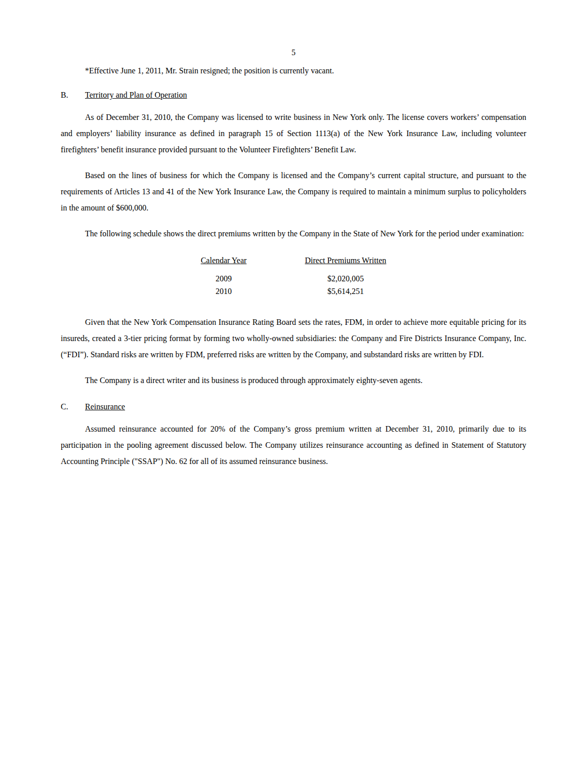5
*Effective June 1, 2011, Mr. Strain resigned; the position is currently vacant.
B. Territory and Plan of Operation
As of December 31, 2010, the Company was licensed to write business in New York only. The license covers workers’ compensation and employers’ liability insurance as defined in paragraph 15 of Section 1113(a) of the New York Insurance Law, including volunteer firefighters’ benefit insurance provided pursuant to the Volunteer Firefighters’ Benefit Law.
Based on the lines of business for which the Company is licensed and the Company’s current capital structure, and pursuant to the requirements of Articles 13 and 41 of the New York Insurance Law, the Company is required to maintain a minimum surplus to policyholders in the amount of $600,000.
The following schedule shows the direct premiums written by the Company in the State of New York for the period under examination:
| Calendar Year | Direct Premiums Written |
| --- | --- |
| 2009 | $2,020,005 |
| 2010 | $5,614,251 |
Given that the New York Compensation Insurance Rating Board sets the rates, FDM, in order to achieve more equitable pricing for its insureds, created a 3-tier pricing format by forming two wholly-owned subsidiaries: the Company and Fire Districts Insurance Company, Inc. (“FDI”). Standard risks are written by FDM, preferred risks are written by the Company, and substandard risks are written by FDI.
The Company is a direct writer and its business is produced through approximately eighty-seven agents.
C. Reinsurance
Assumed reinsurance accounted for 20% of the Company’s gross premium written at December 31, 2010, primarily due to its participation in the pooling agreement discussed below. The Company utilizes reinsurance accounting as defined in Statement of Statutory Accounting Principle ("SSAP") No. 62 for all of its assumed reinsurance business.